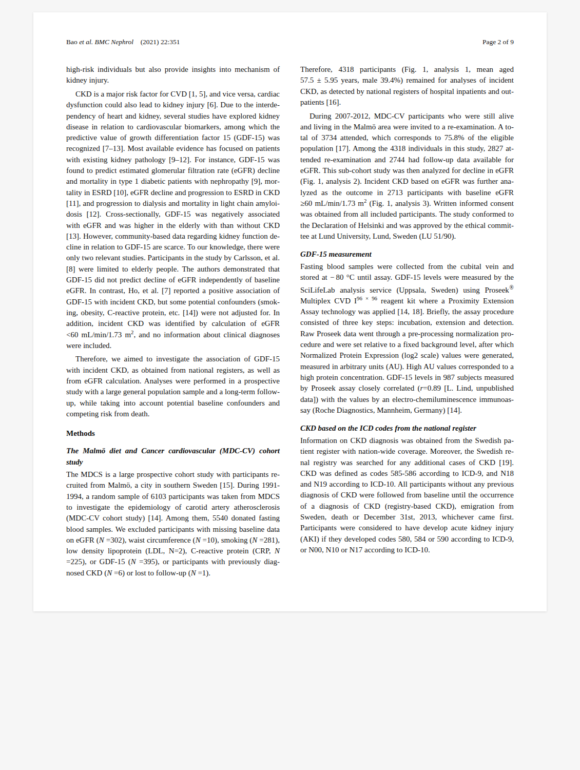Bao et al. BMC Nephrol (2021) 22:351
Page 2 of 9
high-risk individuals but also provide insights into mechanism of kidney injury.
CKD is a major risk factor for CVD [1, 5], and vice versa, cardiac dysfunction could also lead to kidney injury [6]. Due to the interdependency of heart and kidney, several studies have explored kidney disease in relation to cardiovascular biomarkers, among which the predictive value of growth differentiation factor 15 (GDF-15) was recognized [7–13]. Most available evidence has focused on patients with existing kidney pathology [9–12]. For instance, GDF-15 was found to predict estimated glomerular filtration rate (eGFR) decline and mortality in type 1 diabetic patients with nephropathy [9], mortality in ESRD [10], eGFR decline and progression to ESRD in CKD [11], and progression to dialysis and mortality in light chain amyloidosis [12]. Cross-sectionally, GDF-15 was negatively associated with eGFR and was higher in the elderly with than without CKD [13]. However, community-based data regarding kidney function decline in relation to GDF-15 are scarce. To our knowledge, there were only two relevant studies. Participants in the study by Carlsson, et al. [8] were limited to elderly people. The authors demonstrated that GDF-15 did not predict decline of eGFR independently of baseline eGFR. In contrast, Ho, et al. [7] reported a positive association of GDF-15 with incident CKD, but some potential confounders (smoking, obesity, C-reactive protein, etc. [14]) were not adjusted for. In addition, incident CKD was identified by calculation of eGFR <60 mL/min/1.73 m2, and no information about clinical diagnoses were included.
Therefore, we aimed to investigate the association of GDF-15 with incident CKD, as obtained from national registers, as well as from eGFR calculation. Analyses were performed in a prospective study with a large general population sample and a long-term follow-up, while taking into account potential baseline confounders and competing risk from death.
Methods
The Malmö diet and Cancer cardiovascular (MDC-CV) cohort study
The MDCS is a large prospective cohort study with participants recruited from Malmö, a city in southern Sweden [15]. During 1991-1994, a random sample of 6103 participants was taken from MDCS to investigate the epidemiology of carotid artery atherosclerosis (MDC-CV cohort study) [14]. Among them, 5540 donated fasting blood samples. We excluded participants with missing baseline data on eGFR (N =302), waist circumference (N =10), smoking (N =281), low density lipoprotein (LDL, N=2), C-reactive protein (CRP, N =225), or GDF-15 (N =395), or participants with previously diagnosed CKD (N =6) or lost to follow-up (N =1).
Therefore, 4318 participants (Fig. 1, analysis 1, mean aged 57.5 ± 5.95 years, male 39.4%) remained for analyses of incident CKD, as detected by national registers of hospital inpatients and outpatients [16].
During 2007-2012, MDC-CV participants who were still alive and living in the Malmö area were invited to a re-examination. A total of 3734 attended, which corresponds to 75.8% of the eligible population [17]. Among the 4318 individuals in this study, 2827 attended re-examination and 2744 had follow-up data available for eGFR. This sub-cohort study was then analyzed for decline in eGFR (Fig. 1, analysis 2). Incident CKD based on eGFR was further analyzed as the outcome in 2713 participants with baseline eGFR ≥60 mL/min/1.73 m2 (Fig. 1, analysis 3). Written informed consent was obtained from all included participants. The study conformed to the Declaration of Helsinki and was approved by the ethical committee at Lund University, Lund, Sweden (LU 51/90).
GDF-15 measurement
Fasting blood samples were collected from the cubital vein and stored at − 80 °C until assay. GDF-15 levels were measured by the SciLifeLab analysis service (Uppsala, Sweden) using Proseek® Multiplex CVD I96 × 96 reagent kit where a Proximity Extension Assay technology was applied [14, 18]. Briefly, the assay procedure consisted of three key steps: incubation, extension and detection. Raw Proseek data went through a pre-processing normalization procedure and were set relative to a fixed background level, after which Normalized Protein Expression (log2 scale) values were generated, measured in arbitrary units (AU). High AU values corresponded to a high protein concentration. GDF-15 levels in 987 subjects measured by Proseek assay closely correlated (r=0.89 [L. Lind, unpublished data]) with the values by an electro-chemiluminescence immunoassay (Roche Diagnostics, Mannheim, Germany) [14].
CKD based on the ICD codes from the national register
Information on CKD diagnosis was obtained from the Swedish patient register with nation-wide coverage. Moreover, the Swedish renal registry was searched for any additional cases of CKD [19]. CKD was defined as codes 585-586 according to ICD-9, and N18 and N19 according to ICD-10. All participants without any previous diagnosis of CKD were followed from baseline until the occurrence of a diagnosis of CKD (registry-based CKD), emigration from Sweden, death or December 31st, 2013, whichever came first. Participants were considered to have develop acute kidney injury (AKI) if they developed codes 580, 584 or 590 according to ICD-9, or N00, N10 or N17 according to ICD-10.